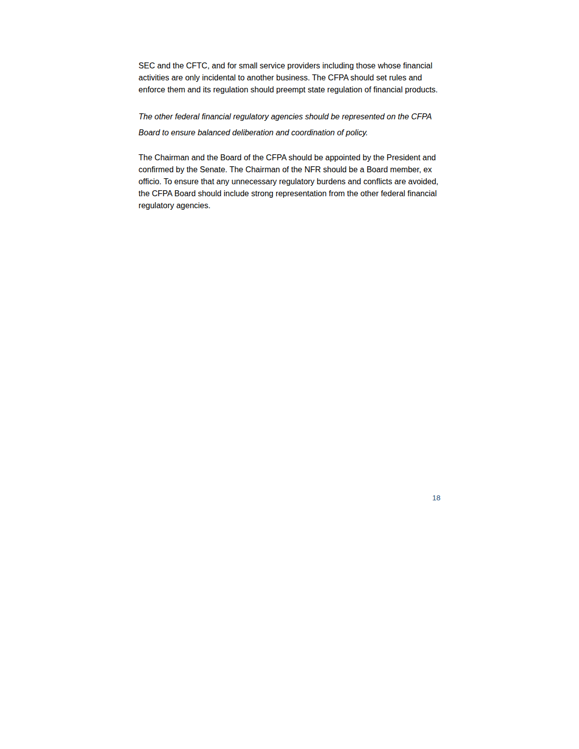SEC and the CFTC, and for small service providers including those whose financial activities are only incidental to another business. The CFPA should set rules and enforce them and its regulation should preempt state regulation of financial products.
The other federal financial regulatory agencies should be represented on the CFPA Board to ensure balanced deliberation and coordination of policy.
The Chairman and the Board of the CFPA should be appointed by the President and confirmed by the Senate. The Chairman of the NFR should be a Board member, ex officio. To ensure that any unnecessary regulatory burdens and conflicts are avoided, the CFPA Board should include strong representation from the other federal financial regulatory agencies.
18